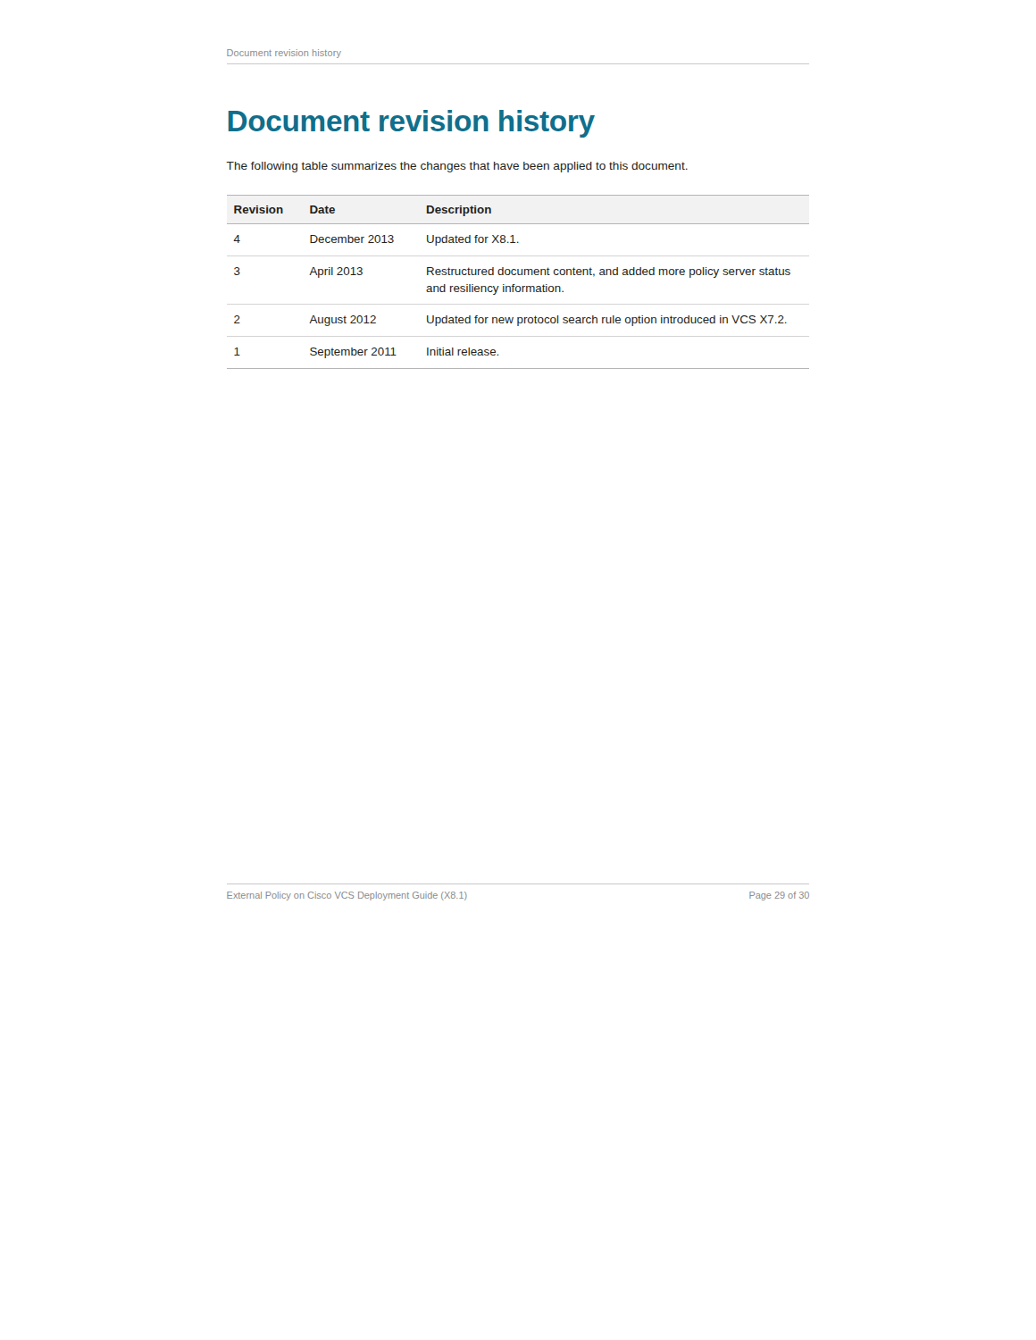Document revision history
Document revision history
The following table summarizes the changes that have been applied to this document.
| Revision | Date | Description |
| --- | --- | --- |
| 4 | December 2013 | Updated for X8.1. |
| 3 | April 2013 | Restructured document content, and added more policy server status and resiliency information. |
| 2 | August 2012 | Updated for new protocol search rule option introduced in VCS X7.2. |
| 1 | September 2011 | Initial release. |
External Policy on Cisco VCS Deployment Guide (X8.1) Page 29 of 30